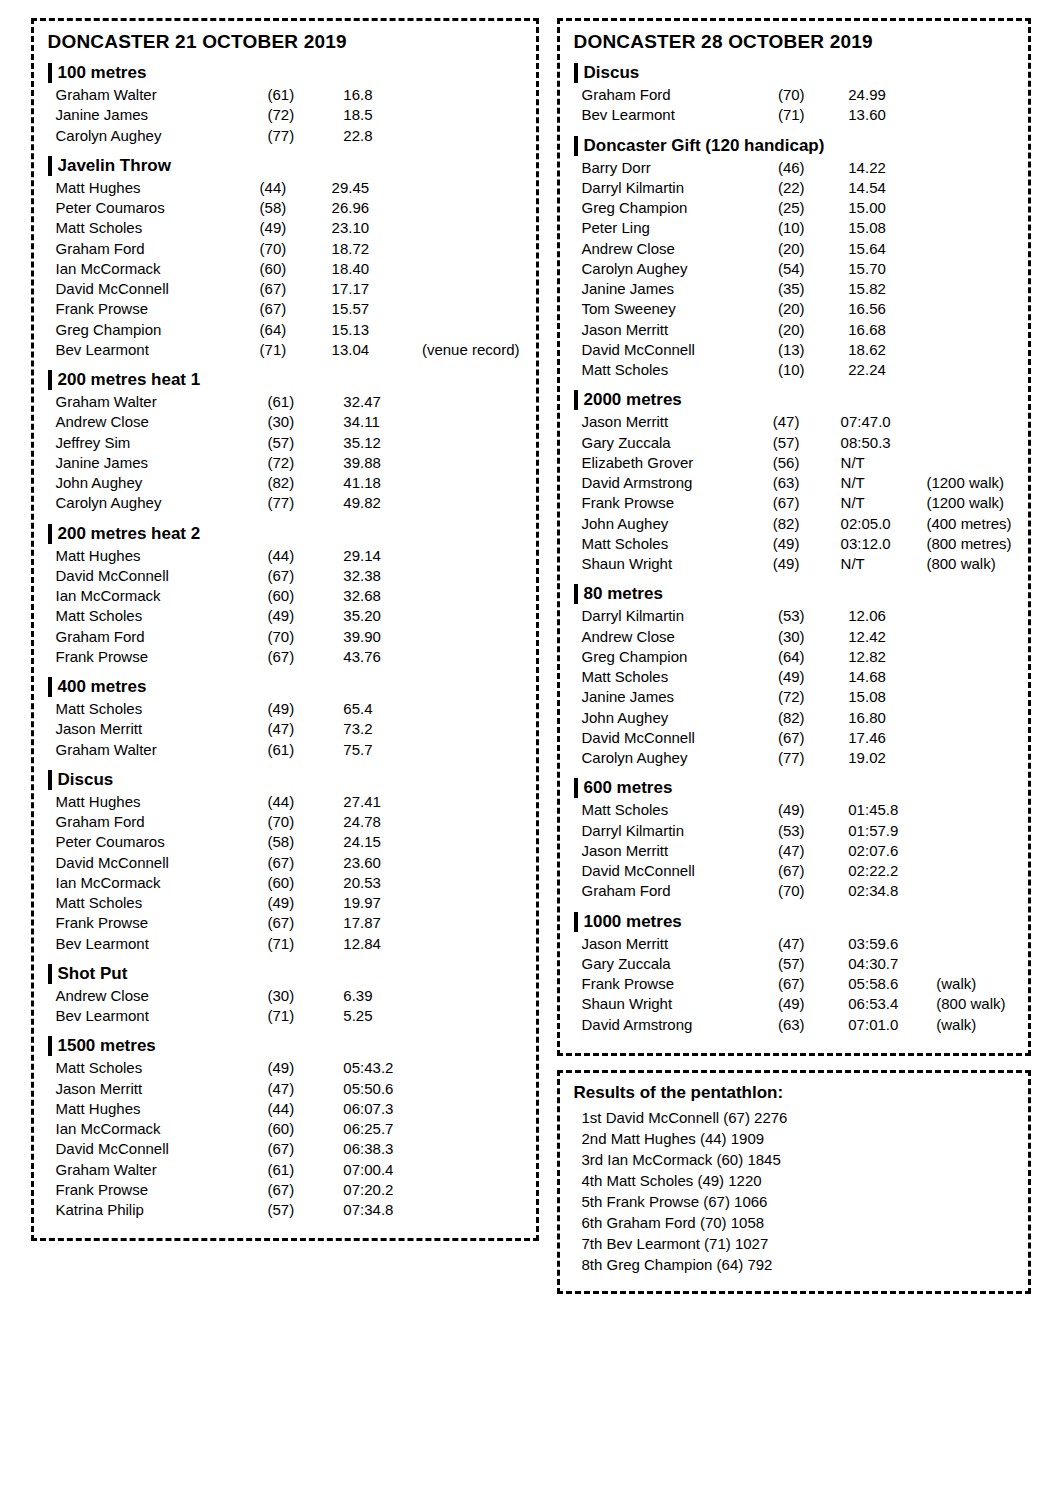DONCASTER 21 OCTOBER 2019
100 metres
| Graham Walter | (61) | 16.8 | |
| Janine James | (72) | 18.5 | |
| Carolyn Aughey | (77) | 22.8 | |
Javelin Throw
| Matt Hughes | (44) | 29.45 | |
| Peter Coumaros | (58) | 26.96 | |
| Matt Scholes | (49) | 23.10 | |
| Graham Ford | (70) | 18.72 | |
| Ian McCormack | (60) | 18.40 | |
| David McConnell | (67) | 17.17 | |
| Frank Prowse | (67) | 15.57 | |
| Greg Champion | (64) | 15.13 | |
| Bev Learmont | (71) | 13.04 | (venue record) |
200 metres heat 1
| Graham Walter | (61) | 32.47 | |
| Andrew Close | (30) | 34.11 | |
| Jeffrey Sim | (57) | 35.12 | |
| Janine James | (72) | 39.88 | |
| John Aughey | (82) | 41.18 | |
| Carolyn Aughey | (77) | 49.82 | |
200 metres heat 2
| Matt Hughes | (44) | 29.14 | |
| David McConnell | (67) | 32.38 | |
| Ian McCormack | (60) | 32.68 | |
| Matt Scholes | (49) | 35.20 | |
| Graham Ford | (70) | 39.90 | |
| Frank Prowse | (67) | 43.76 | |
400 metres
| Matt Scholes | (49) | 65.4 | |
| Jason Merritt | (47) | 73.2 | |
| Graham Walter | (61) | 75.7 | |
Discus
| Matt Hughes | (44) | 27.41 | |
| Graham Ford | (70) | 24.78 | |
| Peter Coumaros | (58) | 24.15 | |
| David McConnell | (67) | 23.60 | |
| Ian McCormack | (60) | 20.53 | |
| Matt Scholes | (49) | 19.97 | |
| Frank Prowse | (67) | 17.87 | |
| Bev Learmont | (71) | 12.84 | |
Shot Put
| Andrew Close | (30) | 6.39 | |
| Bev Learmont | (71) | 5.25 | |
1500 metres
| Matt Scholes | (49) | 05:43.2 | |
| Jason Merritt | (47) | 05:50.6 | |
| Matt Hughes | (44) | 06:07.3 | |
| Ian McCormack | (60) | 06:25.7 | |
| David McConnell | (67) | 06:38.3 | |
| Graham Walter | (61) | 07:00.4 | |
| Frank Prowse | (67) | 07:20.2 | |
| Katrina Philip | (57) | 07:34.8 | |
DONCASTER 28 OCTOBER 2019
Discus
| Graham Ford | (70) | 24.99 | |
| Bev Learmont | (71) | 13.60 | |
Doncaster Gift (120 handicap)
| Barry Dorr | (46) | 14.22 | |
| Darryl Kilmartin | (22) | 14.54 | |
| Greg Champion | (25) | 15.00 | |
| Peter Ling | (10) | 15.08 | |
| Andrew Close | (20) | 15.64 | |
| Carolyn Aughey | (54) | 15.70 | |
| Janine James | (35) | 15.82 | |
| Tom Sweeney | (20) | 16.56 | |
| Jason Merritt | (20) | 16.68 | |
| David McConnell | (13) | 18.62 | |
| Matt Scholes | (10) | 22.24 | |
2000 metres
| Jason Merritt | (47) | 07:47.0 | |
| Gary Zuccala | (57) | 08:50.3 | |
| Elizabeth Grover | (56) | N/T | |
| David Armstrong | (63) | N/T | (1200 walk) |
| Frank Prowse | (67) | N/T | (1200 walk) |
| John Aughey | (82) | 02:05.0 | (400 metres) |
| Matt Scholes | (49) | 03:12.0 | (800 metres) |
| Shaun Wright | (49) | N/T | (800 walk) |
80 metres
| Darryl Kilmartin | (53) | 12.06 | |
| Andrew Close | (30) | 12.42 | |
| Greg Champion | (64) | 12.82 | |
| Matt Scholes | (49) | 14.68 | |
| Janine James | (72) | 15.08 | |
| John Aughey | (82) | 16.80 | |
| David McConnell | (67) | 17.46 | |
| Carolyn Aughey | (77) | 19.02 | |
600 metres
| Matt Scholes | (49) | 01:45.8 | |
| Darryl Kilmartin | (53) | 01:57.9 | |
| Jason Merritt | (47) | 02:07.6 | |
| David McConnell | (67) | 02:22.2 | |
| Graham Ford | (70) | 02:34.8 | |
1000 metres
| Jason Merritt | (47) | 03:59.6 | |
| Gary Zuccala | (57) | 04:30.7 | |
| Frank Prowse | (67) | 05:58.6 | (walk) |
| Shaun Wright | (49) | 06:53.4 | (800 walk) |
| David Armstrong | (63) | 07:01.0 | (walk) |
Results of the pentathlon:
1st David McConnell (67) 2276
2nd Matt Hughes (44) 1909
3rd Ian McCormack (60) 1845
4th Matt Scholes (49) 1220
5th Frank Prowse (67) 1066
6th Graham Ford (70) 1058
7th Bev Learmont (71) 1027
8th Greg Champion (64) 792